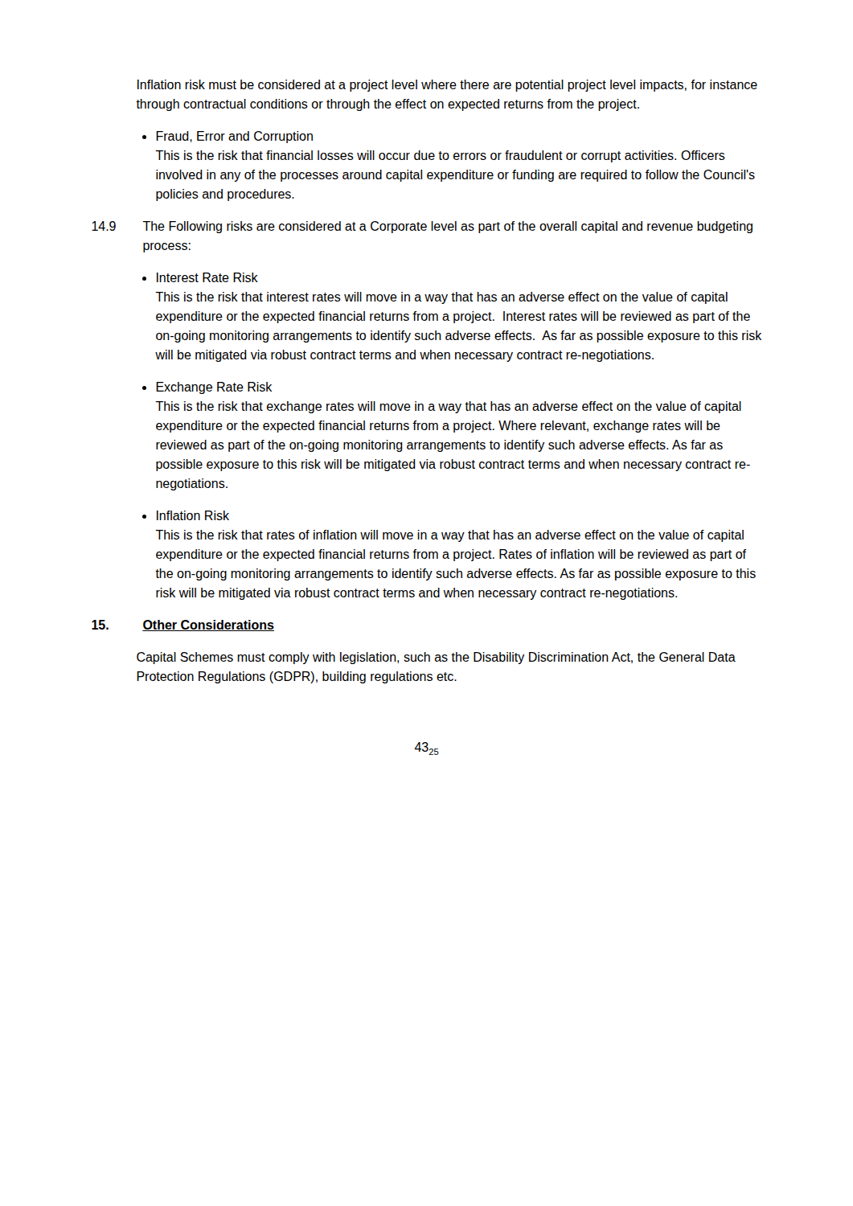Inflation risk must be considered at a project level where there are potential project level impacts, for instance through contractual conditions or through the effect on expected returns from the project.
Fraud, Error and Corruption
This is the risk that financial losses will occur due to errors or fraudulent or corrupt activities. Officers involved in any of the processes around capital expenditure or funding are required to follow the Council's policies and procedures.
14.9
The Following risks are considered at a Corporate level as part of the overall capital and revenue budgeting process:
Interest Rate Risk
This is the risk that interest rates will move in a way that has an adverse effect on the value of capital expenditure or the expected financial returns from a project. Interest rates will be reviewed as part of the on-going monitoring arrangements to identify such adverse effects. As far as possible exposure to this risk will be mitigated via robust contract terms and when necessary contract re-negotiations.
Exchange Rate Risk
This is the risk that exchange rates will move in a way that has an adverse effect on the value of capital expenditure or the expected financial returns from a project. Where relevant, exchange rates will be reviewed as part of the on-going monitoring arrangements to identify such adverse effects. As far as possible exposure to this risk will be mitigated via robust contract terms and when necessary contract re-negotiations.
Inflation Risk
This is the risk that rates of inflation will move in a way that has an adverse effect on the value of capital expenditure or the expected financial returns from a project. Rates of inflation will be reviewed as part of the on-going monitoring arrangements to identify such adverse effects. As far as possible exposure to this risk will be mitigated via robust contract terms and when necessary contract re-negotiations.
15.
Other Considerations
Capital Schemes must comply with legislation, such as the Disability Discrimination Act, the General Data Protection Regulations (GDPR), building regulations etc.
4325